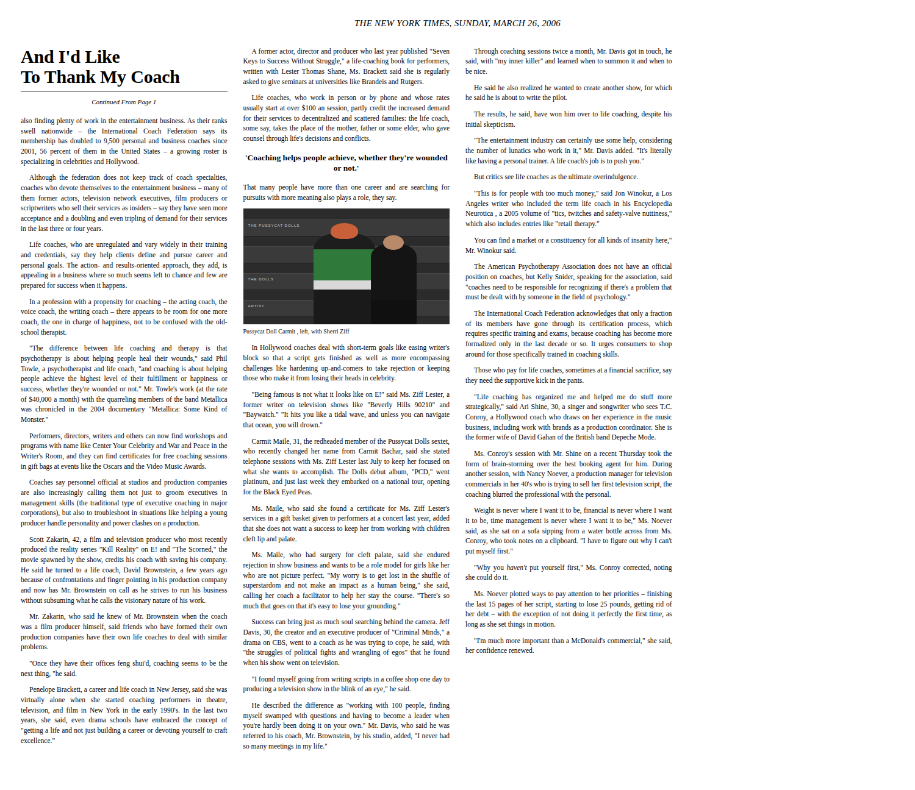THE NEW YORK TIMES, SUNDAY, MARCH 26, 2006
And I'd Like
To Thank My Coach
Continued From Page 1
also finding plenty of work in the entertainment business. As their ranks swell nationwide – the International Coach Federation says its membership has doubled to 9,500 personal and business coaches since 2001, 56 percent of them in the United States – a growing roster is specializing in celebrities and Hollywood.
Although the federation does not keep track of coach specialties, coaches who devote themselves to the entertainment business – many of them former actors, television network executives, film producers or scriptwriters who sell their services as insiders – say they have seen more acceptance and a doubling and even tripling of demand for their services in the last three or four years.
Life coaches, who are unregulated and vary widely in their training and credentials, say they help clients define and pursue career and personal goals. The action- and results-oriented approach, they add, is appealing in a business where so much seems left to chance and few are prepared for success when it happens.
In a profession with a propensity for coaching – the acting coach, the voice coach, the writing coach – there appears to be room for one more coach, the one in charge of happiness, not to be confused with the old-school therapist.
"The difference between life coaching and therapy is that psychotherapy is about helping people heal their wounds," said Phil Towle, a psychotherapist and life coach, "and coaching is about helping people achieve the highest level of their fulfillment or happiness or success, whether they're wounded or not." Mr. Towle's work (at the rate of $40,000 a month) with the quarreling members of the band Metallica was chronicled in the 2004 documentary "Metallica: Some Kind of Monster."
Performers, directors, writers and others can now find workshops and programs with name like Center Your Celebrity and War and Peace in the Writer's Room, and they can find certificates for free coaching sessions in gift bags at events like the Oscars and the Video Music Awards.
Coaches say personnel official at studios and production companies are also increasingly calling them not just to groom executives in management skills (the traditional type of executive coaching in major corporations), but also to troubleshoot in situations like helping a young producer handle personality and power clashes on a production.
Scott Zakarin, 42, a film and television producer who most recently produced the reality series "Kill Reality" on E! and "The Scorned," the movie spawned by the show, credits his coach with saving his company. He said he turned to a life coach, David Brownstein, a few years ago because of confrontations and finger pointing in his production company and now has Mr. Brownstein on call as he strives to run his business without subsuming what he calls the visionary nature of his work.
Mr. Zakarin, who said he knew of Mr. Brownstein when the coach was a film producer himself, said friends who have formed their own production companies have their own life coaches to deal with similar problems.
"Once they have their offices feng shui'd, coaching seems to be the next thing, "he said.
Penelope Brackett, a career and life coach in New Jersey, said she was virtually alone when she started coaching performers in theatre, television, and film in New York in the early 1990's. In the last two years, she said, even drama schools have embraced the concept of "getting a life and not just building a career or devoting yourself to craft excellence."
A former actor, director and producer who last year published "Seven Keys to Success Without Struggle," a life-coaching book for performers, written with Lester Thomas Shane, Ms. Brackett said she is regularly asked to give seminars at universities like Brandeis and Rutgers.
Life coaches, who work in person or by phone and whose rates usually start at over $100 an session, partly credit the increased demand for their services to decentralized and scattered families: the life coach, some say, takes the place of the mother, father or some elder, who gave counsel through life's decisions and conflicts.
'Coaching helps people achieve, whether they're wounded or not.'
That many people have more than one career and are searching for pursuits with more meaning also plays a role, they say.
THE PUSSYCAT DOLLS
THE DOLLS
ARTIST
Pussycat Doll Carmit , left, with Sherri Ziff
In Hollywood coaches deal with short-term goals like easing writer's block so that a script gets finished as well as more encompassing challenges like hardening up-and-comers to take rejection or keeping those who make it from losing their heads in celebrity.
"Being famous is not what it looks like on E!" said Ms. Ziff Lester, a former writer on television shows like "Beverly Hills 90210" and "Baywatch." "It hits you like a tidal wave, and unless you can navigate that ocean, you will drown."
Carmit Maile, 31, the redheaded member of the Pussycat Dolls sextet, who recently changed her name from Carmit Bachar, said she stated telephone sessions with Ms. Ziff Lester last July to keep her focused on what she wants to accomplish. The Dolls debut album, "PCD," went platinum, and just last week they embarked on a national tour, opening for the Black Eyed Peas.
Ms. Maile, who said she found a certificate for Ms. Ziff Lester's services in a gift basket given to performers at a concert last year, added that she does not want a success to keep her from working with children cleft lip and palate.
Ms. Maile, who had surgery for cleft palate, said she endured rejection in show business and wants to be a role model for girls like her who are not picture perfect. "My worry is to get lost in the shuffle of superstardom and not make an impact as a human being," she said, calling her coach a facilitator to help her stay the course. "There's so much that goes on that it's easy to lose your grounding."
Success can bring just as much soul searching behind the camera. Jeff Davis, 30, the creator and an executive producer of "Criminal Minds," a drama on CBS, went to a coach as he was trying to cope, he said, with "the struggles of political fights and wrangling of egos" that he found when his show went on television.
"I found myself going from writing scripts in a coffee shop one day to producing a television show in the blink of an eye," he said.
He described the difference as "working with 100 people, finding myself swamped with questions and having to become a leader when you're hardly been doing it on your own." Mr. Davis, who said he was referred to his coach, Mr. Brownstein, by his studio, added, "I never had so many meetings in my life."
Through coaching sessions twice a month, Mr. Davis got in touch, he said, with "my inner killer" and learned when to summon it and when to be nice.
He said he also realized he wanted to create another show, for which he said he is about to write the pilot.
The results, he said, have won him over to life coaching, despite his initial skepticism.
"The entertainment industry can certainly use some help, considering the number of lunatics who work in it," Mr. Davis added. "It's literally like having a personal trainer. A life coach's job is to push you."
But critics see life coaches as the ultimate overindulgence.
"This is for people with too much money," said Jon Winokur, a Los Angeles writer who included the term life coach in his Encyclopedia Neurotica , a 2005 volume of "tics, twitches and safety-valve nuttiness," which also includes entries like "retail therapy."
You can find a market or a constituency for all kinds of insanity here," Mr. Winokur said.
The American Psychotherapy Association does not have an official position on coaches, but Kelly Snider, speaking for the association, said "coaches need to be responsible for recognizing if there's a problem that must be dealt with by someone in the field of psychology."
The International Coach Federation acknowledges that only a fraction of its members have gone through its certification process, which requires specific training and exams, because coaching has become more formalized only in the last decade or so. It urges consumers to shop around for those specifically trained in coaching skills.
Those who pay for life coaches, sometimes at a financial sacrifice, say they need the supportive kick in the pants.
"Life coaching has organized me and helped me do stuff more strategically," said Ari Shine, 30, a singer and songwriter who sees T.C. Conroy, a Hollywood coach who draws on her experience in the music business, including work with brands as a production coordinator. She is the former wife of David Gahan of the British band Depeche Mode.
Ms. Conroy's session with Mr. Shine on a recent Thursday took the form of brain-storming over the best booking agent for him. During another session, with Nancy Noever, a production manager for television commercials in her 40's who is trying to sell her first television script, the coaching blurred the professional with the personal.
Weight is never where I want it to be, financial is never where I want it to be, time management is never where I want it to be," Ms. Noever said, as she sat on a sofa sipping from a water bottle across from Ms. Conroy, who took notes on a clipboard. "I have to figure out why I can't put myself first."
"Why you haven't put yourself first," Ms. Conroy corrected, noting she could do it.
Ms. Noever plotted ways to pay attention to her priorities – finishing the last 15 pages of her script, starting to lose 25 pounds, getting rid of her debt – with the exception of not doing it perfectly the first time, as long as she set things in motion.
"I'm much more important than a McDonald's commercial," she said, her confidence renewed.